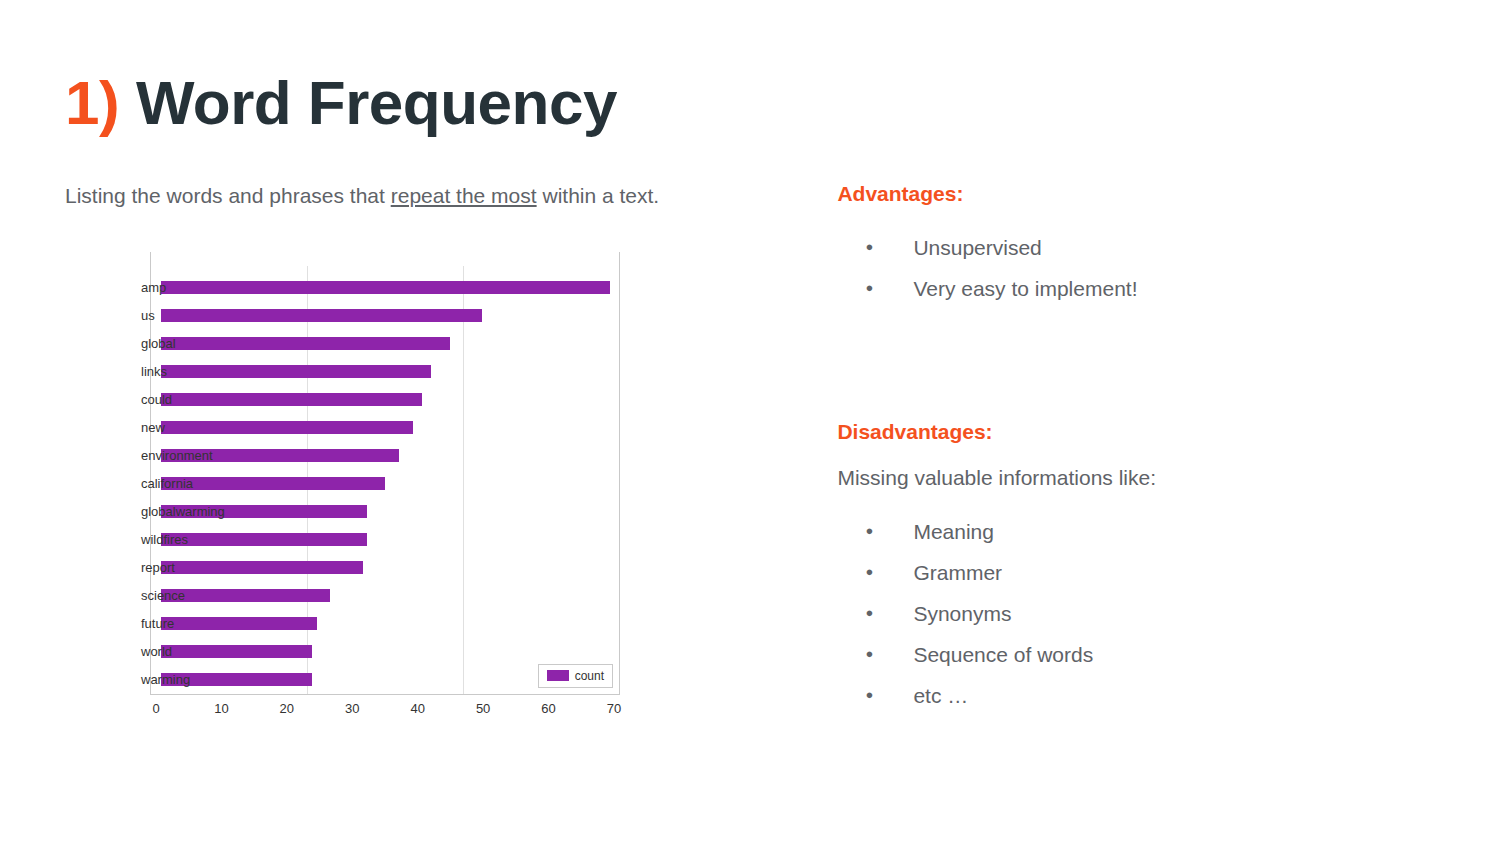1) Word Frequency
Listing the words and phrases that repeat the most within a text.
amp
us
global
links
could
new
environment
california
globalwarming
wildfires
report
science
future
world
warming
count
010203040506070
Advantages:
Unsupervised
Very easy to implement!
Disadvantages:
Missing valuable informations like:
Meaning
Grammer
Synonyms
Sequence of words
etc …